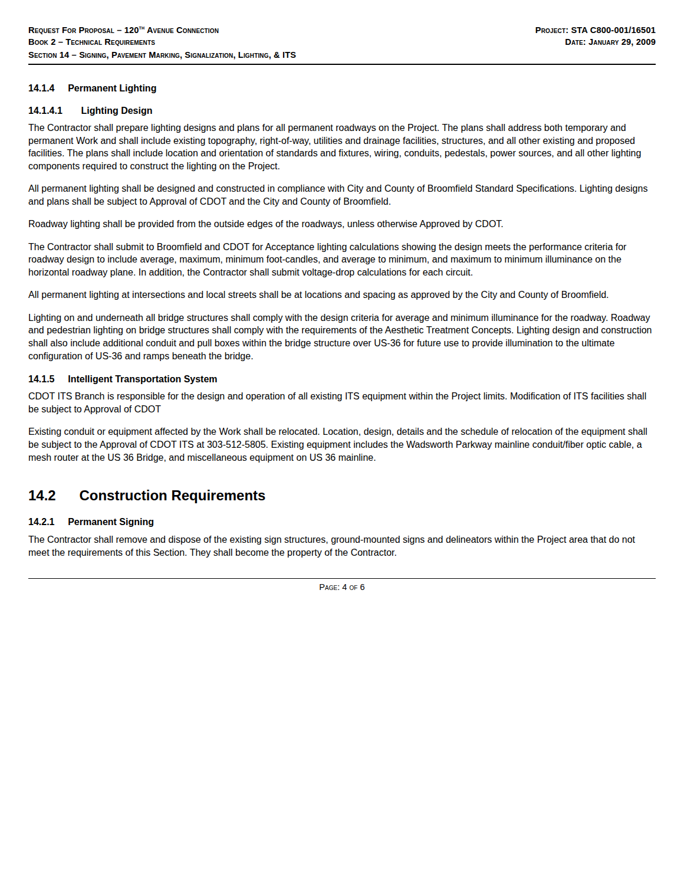Request For Proposal – 120th Avenue Connection Project: STA C800-001/16501
Book 2 – Technical Requirements Date: January 29, 2009
Section 14 – Signing, Pavement Marking, Signalization, Lighting, & ITS
14.1.4 Permanent Lighting
14.1.4.1 Lighting Design
The Contractor shall prepare lighting designs and plans for all permanent roadways on the Project. The plans shall address both temporary and permanent Work and shall include existing topography, right-of-way, utilities and drainage facilities, structures, and all other existing and proposed facilities. The plans shall include location and orientation of standards and fixtures, wiring, conduits, pedestals, power sources, and all other lighting components required to construct the lighting on the Project.
All permanent lighting shall be designed and constructed in compliance with City and County of Broomfield Standard Specifications. Lighting designs and plans shall be subject to Approval of CDOT and the City and County of Broomfield.
Roadway lighting shall be provided from the outside edges of the roadways, unless otherwise Approved by CDOT.
The Contractor shall submit to Broomfield and CDOT for Acceptance lighting calculations showing the design meets the performance criteria for roadway design to include average, maximum, minimum foot-candles, and average to minimum, and maximum to minimum illuminance on the horizontal roadway plane. In addition, the Contractor shall submit voltage-drop calculations for each circuit.
All permanent lighting at intersections and local streets shall be at locations and spacing as approved by the City and County of Broomfield.
Lighting on and underneath all bridge structures shall comply with the design criteria for average and minimum illuminance for the roadway. Roadway and pedestrian lighting on bridge structures shall comply with the requirements of the Aesthetic Treatment Concepts. Lighting design and construction shall also include additional conduit and pull boxes within the bridge structure over US-36 for future use to provide illumination to the ultimate configuration of US-36 and ramps beneath the bridge.
14.1.5 Intelligent Transportation System
CDOT ITS Branch is responsible for the design and operation of all existing ITS equipment within the Project limits. Modification of ITS facilities shall be subject to Approval of CDOT
Existing conduit or equipment affected by the Work shall be relocated. Location, design, details and the schedule of relocation of the equipment shall be subject to the Approval of CDOT ITS at 303-512-5805. Existing equipment includes the Wadsworth Parkway mainline conduit/fiber optic cable, a mesh router at the US 36 Bridge, and miscellaneous equipment on US 36 mainline.
14.2 Construction Requirements
14.2.1 Permanent Signing
The Contractor shall remove and dispose of the existing sign structures, ground-mounted signs and delineators within the Project area that do not meet the requirements of this Section. They shall become the property of the Contractor.
Page: 4 of 6